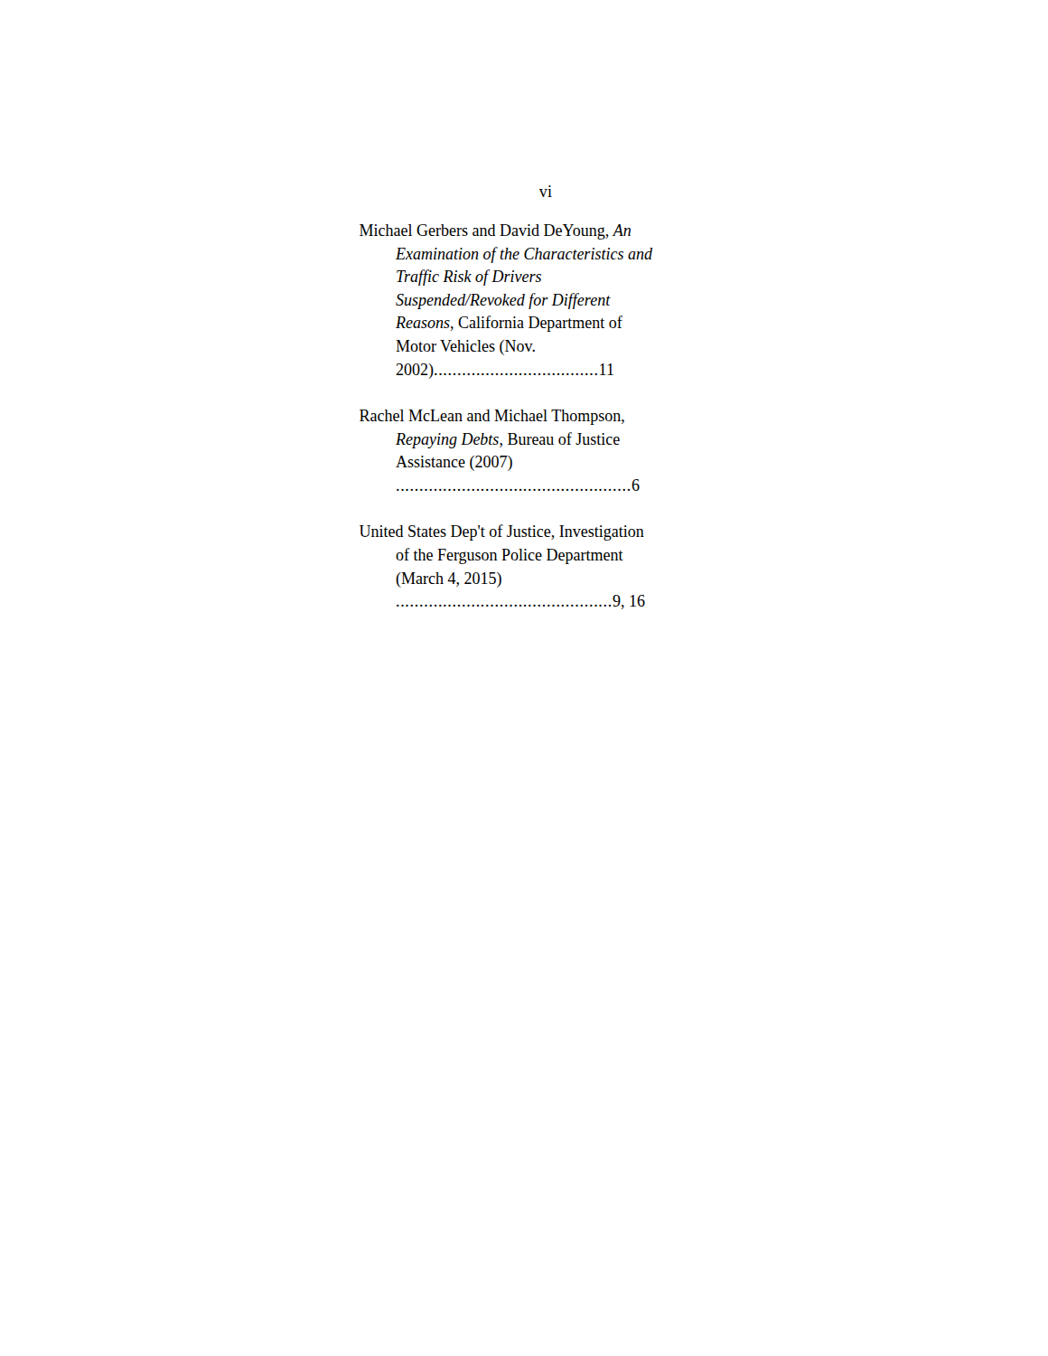vi
Michael Gerbers and David DeYoung, An Examination of the Characteristics and Traffic Risk of Drivers Suspended/Revoked for Different Reasons, California Department of Motor Vehicles (Nov. 2002)................................... 11
Rachel McLean and Michael Thompson, Repaying Debts, Bureau of Justice Assistance (2007) .................................................. 6
United States Dep't of Justice, Investigation of the Ferguson Police Department (March 4, 2015) .............................................. 9, 16